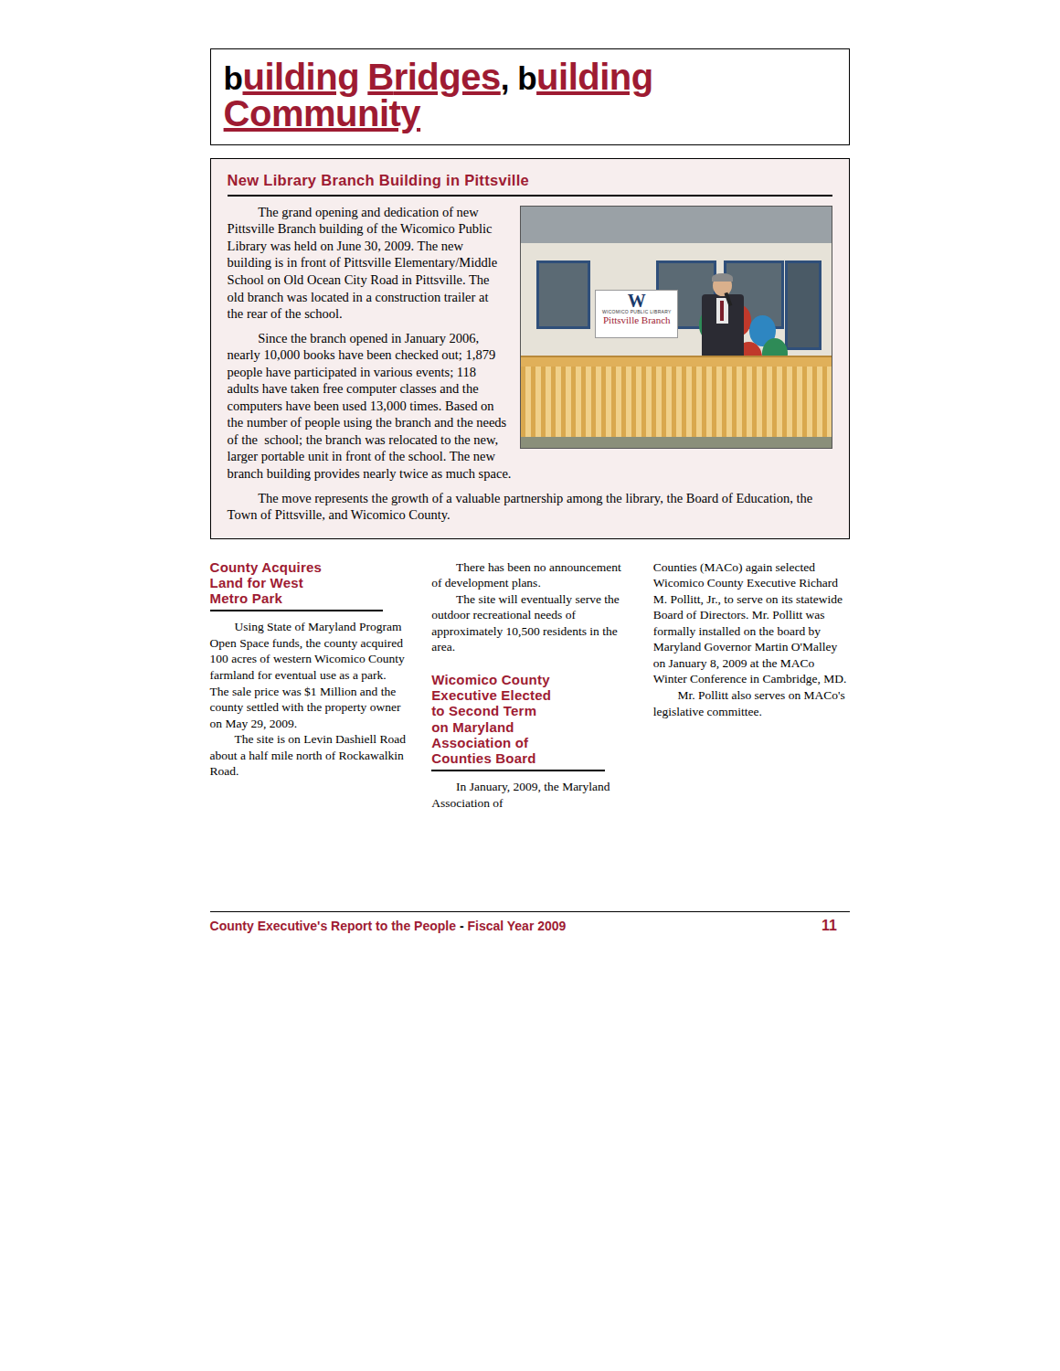building Bridges, building Community
New Library Branch Building in Pittsville
W
WICOMICO PUBLIC LIBRARY
Pittsville Branch
The grand opening and dedication of new Pittsville Branch building of the Wicomico Public Library was held on June 30, 2009. The new building is in front of Pittsville Elementary/Middle School on Old Ocean City Road in Pittsville. The old branch was located in a construction trailer at the rear of the school.
Since the branch opened in January 2006, nearly 10,000 books have been checked out; 1,879 people have participated in various events; 118 adults have taken free computer classes and the computers have been used 13,000 times. Based on the number of people using the branch and the needs of the school; the branch was relocated to the new, larger portable unit in front of the school. The new branch building provides nearly twice as much space.
The move represents the growth of a valuable partnership among the library, the Board of Education, the Town of Pittsville, and Wicomico County.
County Acquires
Land for West
Metro Park
Using State of Maryland Program Open Space funds, the county acquired 100 acres of western Wicomico County farmland for eventual use as a park. The sale price was $1 Million and the county settled with the property owner on May 29, 2009.
The site is on Levin Dashiell Road about a half mile north of Rockawalkin Road.
There has been no announcement of development plans.
The site will eventually serve the outdoor recreational needs of approximately 10,500 residents in the area.
Wicomico County
Executive Elected
to Second Term
on Maryland
Association of
Counties Board
In January, 2009, the Maryland Association of
Counties (MACo) again selected Wicomico County Executive Richard M. Pollitt, Jr., to serve on its statewide Board of Directors. Mr. Pollitt was formally installed on the board by Maryland Governor Martin O'Malley on January 8, 2009 at the MACo Winter Conference in Cambridge, MD.
Mr. Pollitt also serves on MACo's legislative committee.
County Executive's Report to the People - Fiscal Year 2009
11